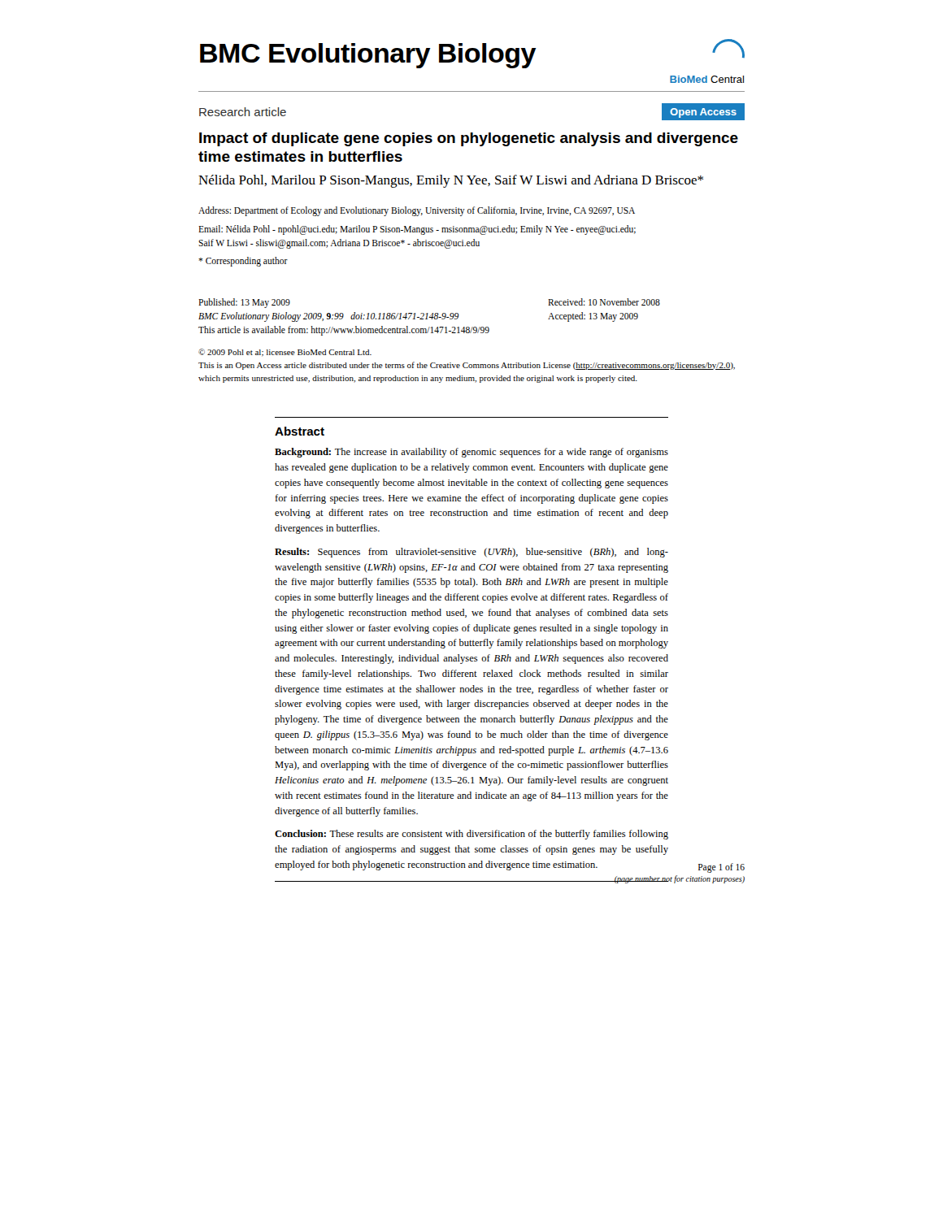BMC Evolutionary Biology
BioMed Central
Research article
Open Access
Impact of duplicate gene copies on phylogenetic analysis and divergence time estimates in butterflies
Nélida Pohl, Marilou P Sison-Mangus, Emily N Yee, Saif W Liswi and Adriana D Briscoe*
Address: Department of Ecology and Evolutionary Biology, University of California, Irvine, Irvine, CA 92697, USA
Email: Nélida Pohl - npohl@uci.edu; Marilou P Sison-Mangus - msisonma@uci.edu; Emily N Yee - enyee@uci.edu;
Saif W Liswi - sliswi@gmail.com; Adriana D Briscoe* - abriscoe@uci.edu
* Corresponding author
Published: 13 May 2009
BMC Evolutionary Biology 2009, 9:99 doi:10.1186/1471-2148-9-99
This article is available from: http://www.biomedcentral.com/1471-2148/9/99
Received: 10 November 2008
Accepted: 13 May 2009
© 2009 Pohl et al; licensee BioMed Central Ltd.
This is an Open Access article distributed under the terms of the Creative Commons Attribution License (http://creativecommons.org/licenses/by/2.0), which permits unrestricted use, distribution, and reproduction in any medium, provided the original work is properly cited.
Abstract
Background: The increase in availability of genomic sequences for a wide range of organisms has revealed gene duplication to be a relatively common event. Encounters with duplicate gene copies have consequently become almost inevitable in the context of collecting gene sequences for inferring species trees. Here we examine the effect of incorporating duplicate gene copies evolving at different rates on tree reconstruction and time estimation of recent and deep divergences in butterflies.
Results: Sequences from ultraviolet-sensitive (UVRh), blue-sensitive (BRh), and long-wavelength sensitive (LWRh) opsins, EF-1α and COI were obtained from 27 taxa representing the five major butterfly families (5535 bp total). Both BRh and LWRh are present in multiple copies in some butterfly lineages and the different copies evolve at different rates. Regardless of the phylogenetic reconstruction method used, we found that analyses of combined data sets using either slower or faster evolving copies of duplicate genes resulted in a single topology in agreement with our current understanding of butterfly family relationships based on morphology and molecules. Interestingly, individual analyses of BRh and LWRh sequences also recovered these family-level relationships. Two different relaxed clock methods resulted in similar divergence time estimates at the shallower nodes in the tree, regardless of whether faster or slower evolving copies were used, with larger discrepancies observed at deeper nodes in the phylogeny. The time of divergence between the monarch butterfly Danaus plexippus and the queen D. gilippus (15.3–35.6 Mya) was found to be much older than the time of divergence between monarch co-mimic Limenitis archippus and red-spotted purple L. arthemis (4.7–13.6 Mya), and overlapping with the time of divergence of the co-mimetic passionflower butterflies Heliconius erato and H. melpomene (13.5–26.1 Mya). Our family-level results are congruent with recent estimates found in the literature and indicate an age of 84–113 million years for the divergence of all butterfly families.
Conclusion: These results are consistent with diversification of the butterfly families following the radiation of angiosperms and suggest that some classes of opsin genes may be usefully employed for both phylogenetic reconstruction and divergence time estimation.
Page 1 of 16
(page number not for citation purposes)